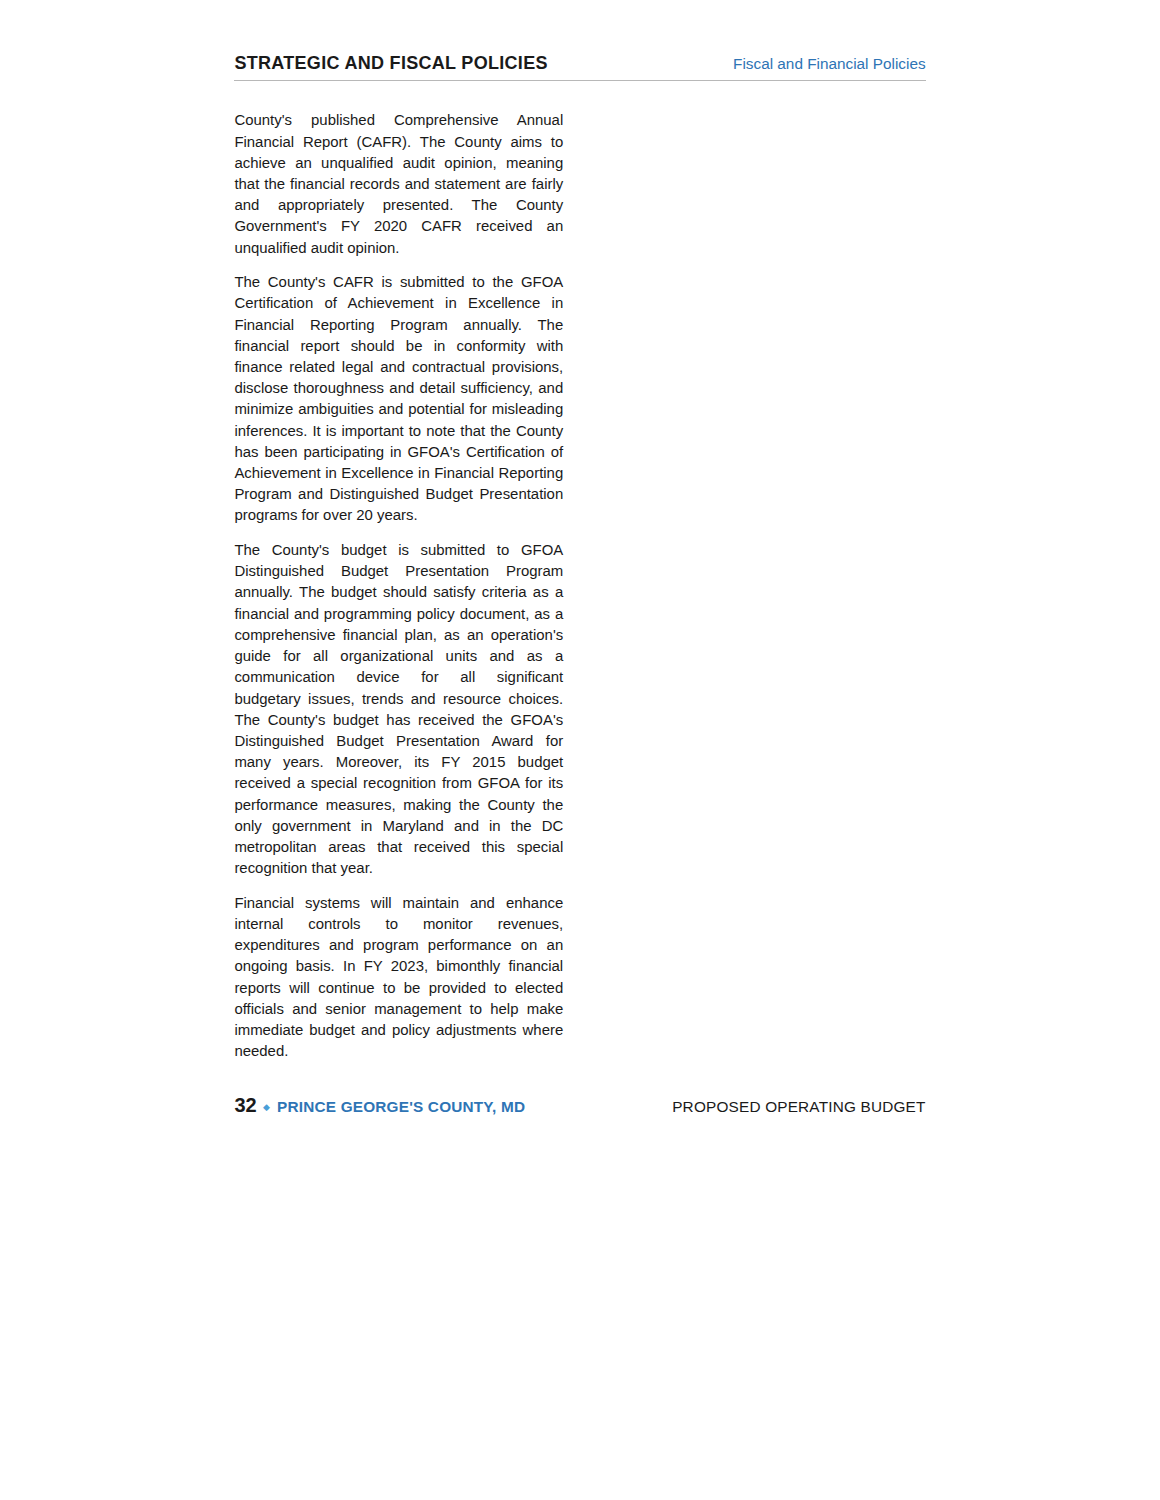STRATEGIC AND FISCAL POLICIES
Fiscal and Financial Policies
County's published Comprehensive Annual Financial Report (CAFR). The County aims to achieve an unqualified audit opinion, meaning that the financial records and statement are fairly and appropriately presented. The County Government's FY 2020 CAFR received an unqualified audit opinion.
The County's CAFR is submitted to the GFOA Certification of Achievement in Excellence in Financial Reporting Program annually. The financial report should be in conformity with finance related legal and contractual provisions, disclose thoroughness and detail sufficiency, and minimize ambiguities and potential for misleading inferences. It is important to note that the County has been participating in GFOA's Certification of Achievement in Excellence in Financial Reporting Program and Distinguished Budget Presentation programs for over 20 years.
The County's budget is submitted to GFOA Distinguished Budget Presentation Program annually. The budget should satisfy criteria as a financial and programming policy document, as a comprehensive financial plan, as an operation's guide for all organizational units and as a communication device for all significant budgetary issues, trends and resource choices. The County's budget has received the GFOA's Distinguished Budget Presentation Award for many years. Moreover, its FY 2015 budget received a special recognition from GFOA for its performance measures, making the County the only government in Maryland and in the DC metropolitan areas that received this special recognition that year.
Financial systems will maintain and enhance internal controls to monitor revenues, expenditures and program performance on an ongoing basis. In FY 2023, bimonthly financial reports will continue to be provided to elected officials and senior management to help make immediate budget and policy adjustments where needed.
32 ◆ PRINCE GEORGE'S COUNTY, MD
PROPOSED OPERATING BUDGET